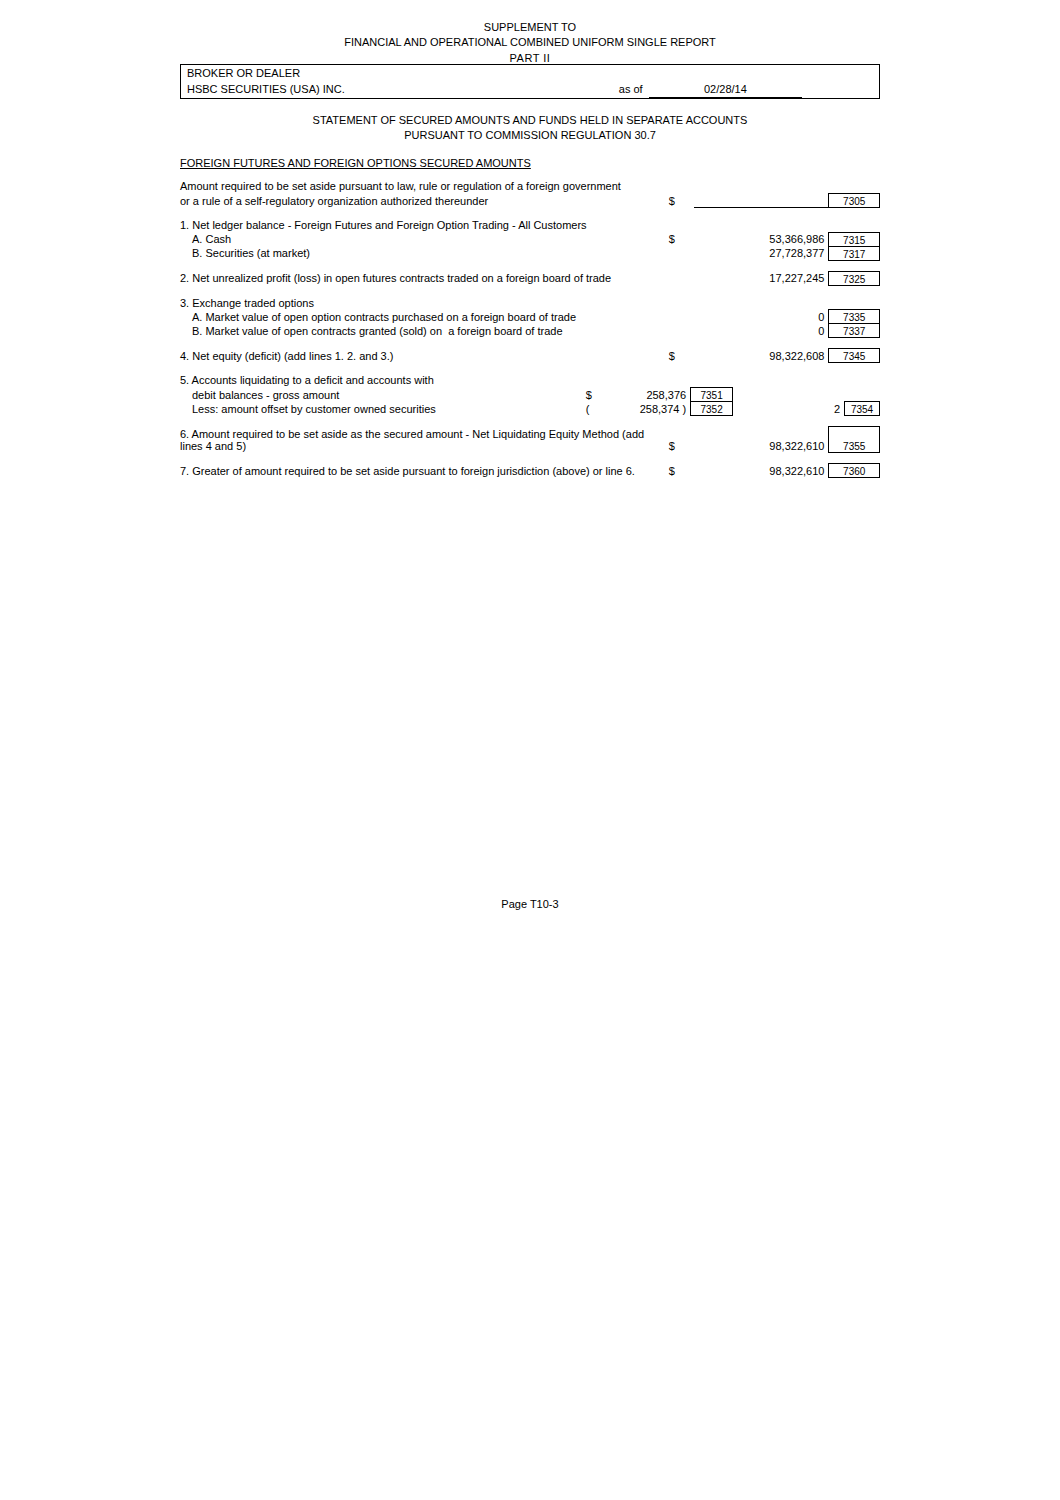SUPPLEMENT TO
FINANCIAL AND OPERATIONAL COMBINED UNIFORM SINGLE REPORT
PART II
| BROKER OR DEALER | | | |
| HSBC SECURITIES (USA) INC. | as of | 02/28/14 | |
STATEMENT OF SECURED AMOUNTS AND FUNDS HELD IN SEPARATE ACCOUNTS
PURSUANT TO COMMISSION REGULATION 30.7
FOREIGN FUTURES AND FOREIGN OPTIONS SECURED AMOUNTS
| Amount required to be set aside pursuant to law, rule or regulation of a foreign government | | | |
| or a rule of a self-regulatory organization authorized thereunder | $ | | 7305 |
| 1. Net ledger balance - Foreign Futures and Foreign Option Trading - All Customers | | | |
| A. Cash | $ | 53,366,986 | 7315 |
| B. Securities (at market) | | 27,728,377 | 7317 |
| 2. Net unrealized profit (loss) in open futures contracts traded on a foreign board of trade | | 17,227,245 | 7325 |
| 3. Exchange traded options | | | |
| A. Market value of open option contracts purchased on a foreign board of trade | | 0 | 7335 |
| B. Market value of open contracts granted (sold) on a foreign board of trade | | 0 | 7337 |
| 4. Net equity (deficit) (add lines 1. 2. and 3.) | $ | 98,322,608 | 7345 |
| 5. Accounts liquidating to a deficit and accounts with | | | |
| debit balances - gross amount | $ | 258,376 | 7351 | | |
| Less: amount offset by customer owned securities | ( | 258,374 ) | 7352 | 2 | 7354 |
| 6. Amount required to be set aside as the secured amount - Net Liquidating Equity Method (add lines 4 and 5) | $ | 98,322,610 | 7355 |
| 7. Greater of amount required to be set aside pursuant to foreign jurisdiction (above) or line 6. | $ | 98,322,610 | 7360 |
Page T10-3